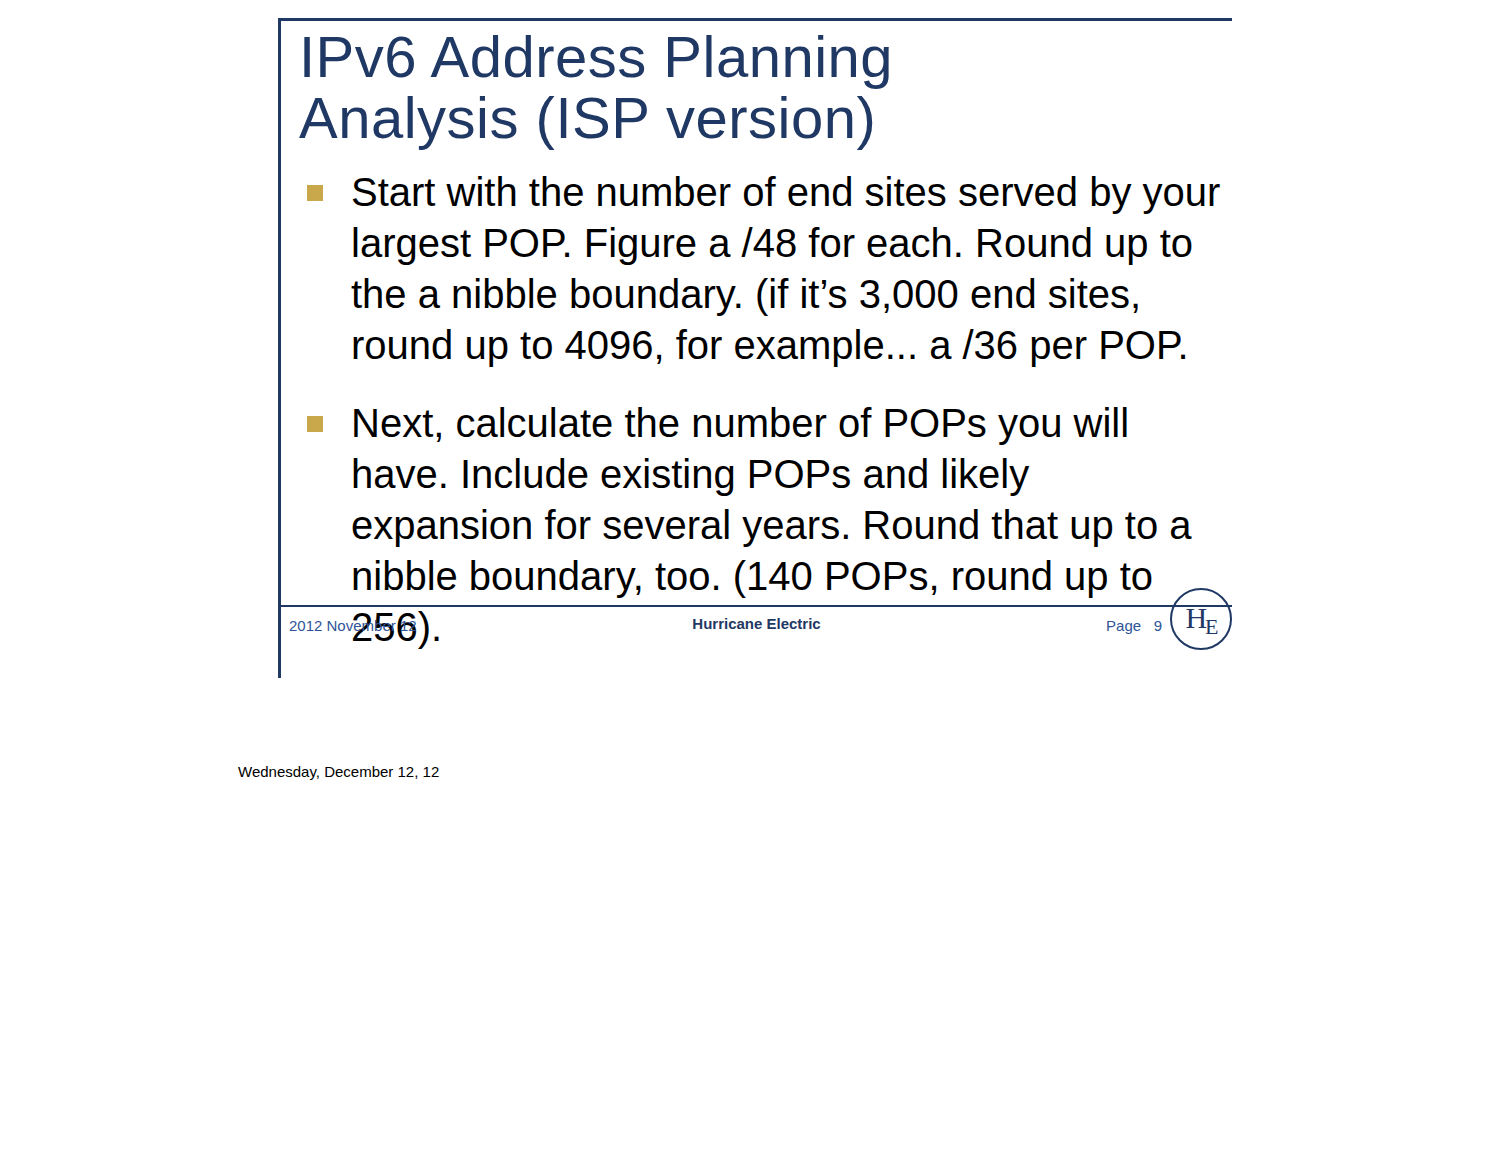IPv6 Address Planning
Analysis (ISP version)
Start with the number of end sites served by your largest POP. Figure a /48 for each. Round up to the a nibble boundary. (if it’s 3,000 end sites, round up to 4096, for example... a /36 per POP.
Next, calculate the number of POPs you will have. Include existing POPs and likely expansion for several years. Round that up to a nibble boundary, too. (140 POPs, round up to 256).
2012 November 12
Hurricane Electric
Page 9
HE
Wednesday, December 12, 12